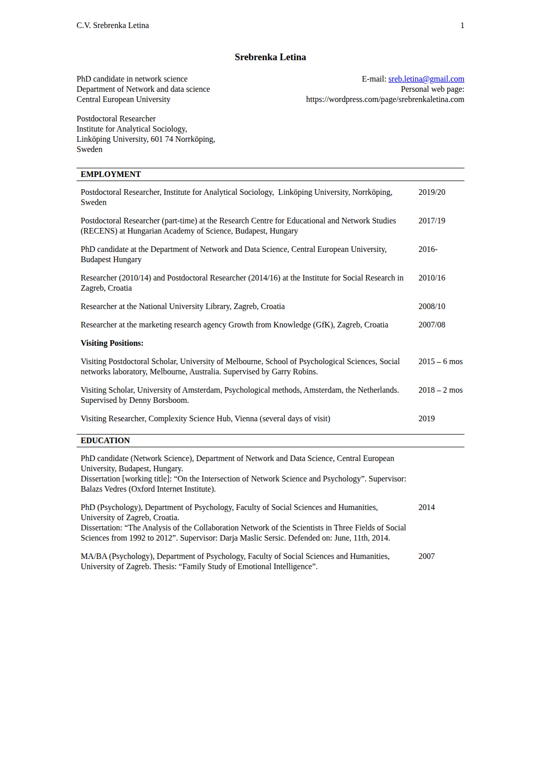C.V. Srebrenka Letina
1
Srebrenka Letina
PhD candidate in network science
Department of Network and data science
Central European University
E-mail: sreb.letina@gmail.com
Personal web page:
https://wordpress.com/page/srebrenkaletina.com
Postdoctoral Researcher
Institute for Analytical Sociology,
Linköping University, 601 74 Norrköping,
Sweden
EMPLOYMENT
| Postdoctoral Researcher, Institute for Analytical Sociology, Linköping University, Norrköping, Sweden | 2019/20 |
| Postdoctoral Researcher (part-time) at the Research Centre for Educational and Network Studies (RECENS) at Hungarian Academy of Science, Budapest, Hungary | 2017/19 |
| PhD candidate at the Department of Network and Data Science, Central European University, Budapest Hungary | 2016- |
| Researcher (2010/14) and Postdoctoral Researcher (2014/16) at the Institute for Social Research in Zagreb, Croatia | 2010/16 |
| Researcher at the National University Library, Zagreb, Croatia | 2008/10 |
| Researcher at the marketing research agency Growth from Knowledge (GfK), Zagreb, Croatia | 2007/08 |
| Visiting Positions: | |
| Visiting Postdoctoral Scholar, University of Melbourne, School of Psychological Sciences, Social networks laboratory, Melbourne, Australia. Supervised by Garry Robins. | 2015 – 6 mos |
| Visiting Scholar, University of Amsterdam, Psychological methods, Amsterdam, the Netherlands. Supervised by Denny Borsboom. | 2018 – 2 mos |
| Visiting Researcher, Complexity Science Hub, Vienna (several days of visit) | 2019 |
EDUCATION
| PhD candidate (Network Science), Department of Network and Data Science, Central European University, Budapest, Hungary. Dissertation [working title]: “On the Intersection of Network Science and Psychology”. Supervisor: Balazs Vedres (Oxford Internet Institute). | |
| PhD (Psychology), Department of Psychology, Faculty of Social Sciences and Humanities, University of Zagreb, Croatia. Dissertation: “The Analysis of the Collaboration Network of the Scientists in Three Fields of Social Sciences from 1992 to 2012”. Supervisor: Darja Maslic Sersic. Defended on: June, 11th, 2014. | 2014 |
| MA/BA (Psychology), Department of Psychology, Faculty of Social Sciences and Humanities, University of Zagreb. Thesis: “Family Study of Emotional Intelligence”. | 2007 |